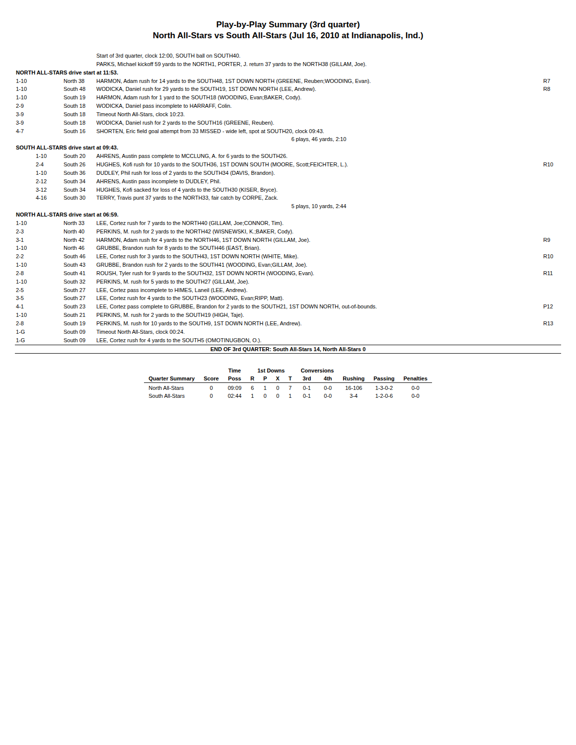Play-by-Play Summary (3rd quarter)
North All-Stars vs South All-Stars (Jul 16, 2010 at Indianapolis, Ind.)
| | | Start of 3rd quarter, clock 12:00, SOUTH ball on SOUTH40. | |
| | | PARKS, Michael kickoff 59 yards to the NORTH1, PORTER, J. return 37 yards to the NORTH38 (GILLAM, Joe). | |
| NORTH ALL-STARS drive start at 11:53. |
| 1-10 | North 38 | HARMON, Adam rush for 14 yards to the SOUTH48, 1ST DOWN NORTH (GREENE, Reuben;WOODING, Evan). | R7 |
| 1-10 | South 48 | WODICKA, Daniel rush for 29 yards to the SOUTH19, 1ST DOWN NORTH (LEE, Andrew). | R8 |
| 1-10 | South 19 | HARMON, Adam rush for 1 yard to the SOUTH18 (WOODING, Evan;BAKER, Cody). | |
| 2-9 | South 18 | WODICKA, Daniel pass incomplete to HARRAFF, Colin. | |
| 3-9 | South 18 | Timeout North All-Stars, clock 10:23. | |
| 3-9 | South 18 | WODICKA, Daniel rush for 2 yards to the SOUTH16 (GREENE, Reuben). | |
| 4-7 | South 16 | SHORTEN, Eric field goal attempt from 33 MISSED - wide left, spot at SOUTH20, clock 09:43. | |
| | | 6 plays, 46 yards, 2:10 | |
| SOUTH ALL-STARS drive start at 09:43. |
| 1-10 | South 20 | AHRENS, Austin pass complete to MCCLUNG, A. for 6 yards to the SOUTH26. | |
| 2-4 | South 26 | HUGHES, Kofi rush for 10 yards to the SOUTH36, 1ST DOWN SOUTH (MOORE, Scott;FEICHTER, L.). | R10 |
| 1-10 | South 36 | DUDLEY, Phil rush for loss of 2 yards to the SOUTH34 (DAVIS, Brandon). | |
| 2-12 | South 34 | AHRENS, Austin pass incomplete to DUDLEY, Phil. | |
| 3-12 | South 34 | HUGHES, Kofi sacked for loss of 4 yards to the SOUTH30 (KISER, Bryce). | |
| 4-16 | South 30 | TERRY, Travis punt 37 yards to the NORTH33, fair catch by CORPE, Zack. | |
| | | 5 plays, 10 yards, 2:44 | |
| NORTH ALL-STARS drive start at 06:59. |
| 1-10 | North 33 | LEE, Cortez rush for 7 yards to the NORTH40 (GILLAM, Joe;CONNOR, Tim). | |
| 2-3 | North 40 | PERKINS, M. rush for 2 yards to the NORTH42 (WISNEWSKI, K.;BAKER, Cody). | |
| 3-1 | North 42 | HARMON, Adam rush for 4 yards to the NORTH46, 1ST DOWN NORTH (GILLAM, Joe). | R9 |
| 1-10 | North 46 | GRUBBE, Brandon rush for 8 yards to the SOUTH46 (EAST, Brian). | |
| 2-2 | South 46 | LEE, Cortez rush for 3 yards to the SOUTH43, 1ST DOWN NORTH (WHITE, Mike). | R10 |
| 1-10 | South 43 | GRUBBE, Brandon rush for 2 yards to the SOUTH41 (WOODING, Evan;GILLAM, Joe). | |
| 2-8 | South 41 | ROUSH, Tyler rush for 9 yards to the SOUTH32, 1ST DOWN NORTH (WOODING, Evan). | R11 |
| 1-10 | South 32 | PERKINS, M. rush for 5 yards to the SOUTH27 (GILLAM, Joe). | |
| 2-5 | South 27 | LEE, Cortez pass incomplete to HIMES, Laneil (LEE, Andrew). | |
| 3-5 | South 27 | LEE, Cortez rush for 4 yards to the SOUTH23 (WOODING, Evan;RIPP, Matt). | |
| 4-1 | South 23 | LEE, Cortez pass complete to GRUBBE, Brandon for 2 yards to the SOUTH21, 1ST DOWN NORTH, out-of-bounds. | P12 |
| 1-10 | South 21 | PERKINS, M. rush for 2 yards to the SOUTH19 (HIGH, Taje). | |
| 2-8 | South 19 | PERKINS, M. rush for 10 yards to the SOUTH9, 1ST DOWN NORTH (LEE, Andrew). | R13 |
| 1-G | South 09 | Timeout North All-Stars, clock 00:24. | |
| 1-G | South 09 | LEE, Cortez rush for 4 yards to the SOUTH5 (OMOTINUGBON, O.). | |
| END OF 3rd QUARTER: South All-Stars 14, North All-Stars 0 |
| | | Time | 1st Downs | Conversions | | | |
| --- | --- | --- | --- | --- | --- | --- | --- |
| Quarter Summary | Score | Poss | R | P | X | T | 3rd | 4th | Rushing | Passing | Penalties |
| North All-Stars | 0 | 09:09 | 6 | 1 | 0 | 7 | 0-1 | 0-0 | 16-106 | 1-3-0-2 | 0-0 |
| South All-Stars | 0 | 02:44 | 1 | 0 | 0 | 1 | 0-1 | 0-0 | 3-4 | 1-2-0-6 | 0-0 |